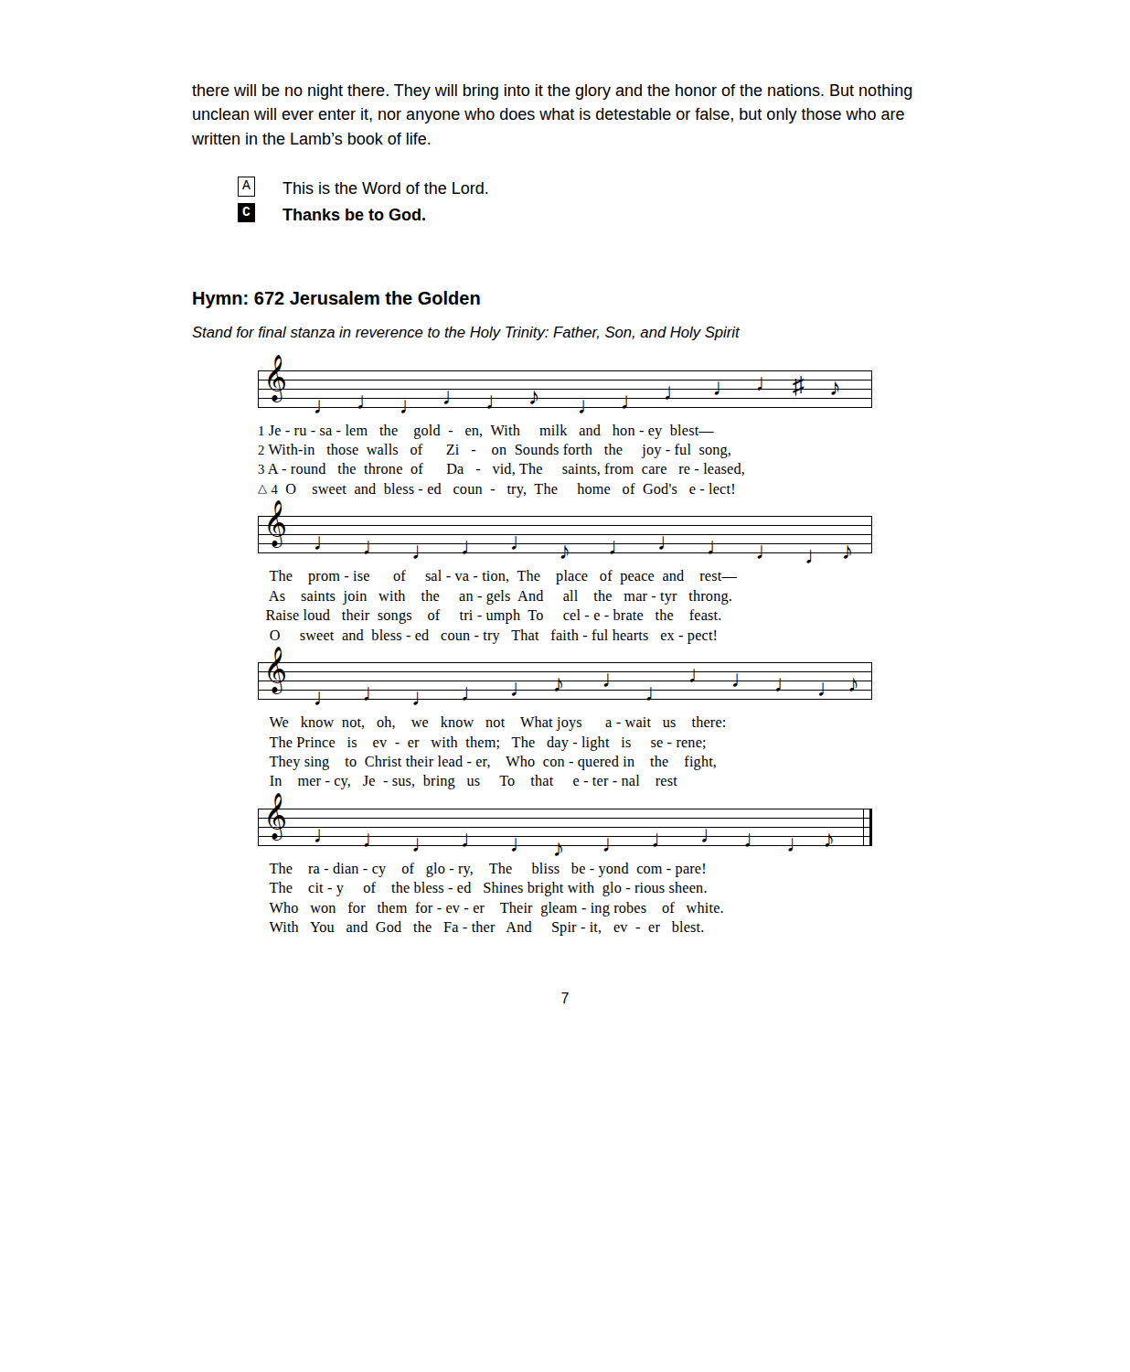there will be no night there. They will bring into it the glory and the honor of the nations. But nothing unclean will ever enter it, nor anyone who does what is detestable or false, but only those who are written in the Lamb’s book of life.
A
This is the Word of the Lord.
C
Thanks be to God.
Hymn: 672 Jerusalem the Golden
Stand for final stanza in reverence to the Holy Trinity: Father, Son, and Holy Spirit
𝄞
♩
♩
♩
♩
♩
♪
♩
♩
♩
♩
♩
♯
♪
1 Je - ru - sa - lem the gold - en, With milk and hon - ey blest— 2 With-in those walls of Zi - on Sounds forth the joy - ful song, 3 A - round the throne of Da - vid, The saints, from care re - leased, △ 4 O sweet and bless - ed coun - try, The home of God's e - lect!
𝄞
♩
♩
♩
♩
♩
♪
♩
♩
♩
♩
♩
♪
The prom - ise of sal - va - tion, The place of peace and rest— As saints join with the an - gels And all the mar - tyr throng. Raise loud their songs of tri - umph To cel - e - brate the feast. O sweet and bless - ed coun - try That faith - ful hearts ex - pect!
𝄞
♩
♩
♩
♩
♩
♪
♩
♩
♩
♩
♩
♩
♪
We know not, oh, we know not What joys a - wait us there: The Prince is ev - er with them; The day - light is se - rene; They sing to Christ their lead - er, Who con - quered in the fight, In mer - cy, Je - sus, bring us To that e - ter - nal rest
𝄞
♩
♩
♩
♩
♩
♪
♩
♩
♩
♩
♩
♪
The ra - dian - cy of glo - ry, The bliss be - yond com - pare! The cit - y of the bless - ed Shines bright with glo - rious sheen. Who won for them for - ev - er Their gleam - ing robes of white. With You and God the Fa - ther And Spir - it, ev - er blest.
7